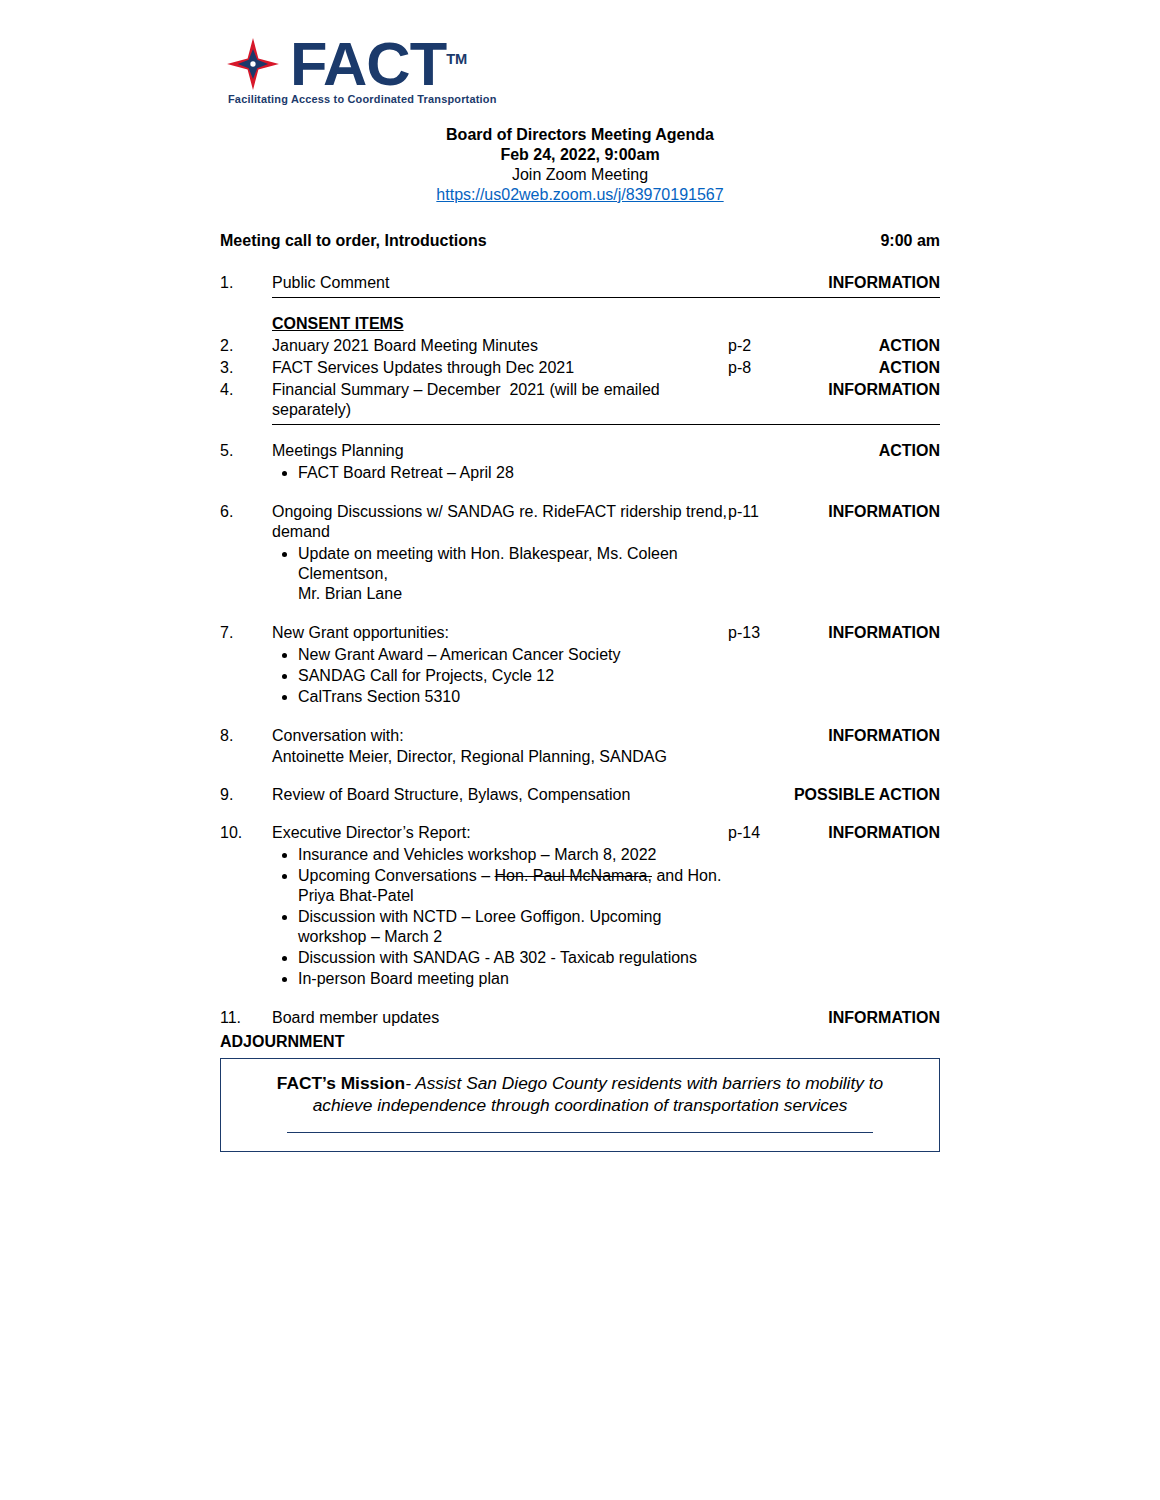FACTTM
Facilitating Access to Coordinated Transportation
Board of Directors Meeting Agenda
Feb 24, 2022, 9:00am
Join Zoom Meeting
https://us02web.zoom.us/j/83970191567
Meeting call to order, Introductions 9:00 am
| 1. | Public Comment | | INFORMATION |
| | CONSENT ITEMS | | |
| 2. | January 2021 Board Meeting Minutes | p-2 | ACTION |
| 3. | FACT Services Updates through Dec 2021 | p-8 | ACTION |
| 4. | Financial Summary – December 2021 (will be emailed separately) | | INFORMATION |
| 5. | Meetings Planning FACT Board Retreat – April 28 | | ACTION |
| 6. | Ongoing Discussions w/ SANDAG re. RideFACT ridership trend, demand Update on meeting with Hon. Blakespear, Ms. Coleen Clementson, Mr. Brian Lane | p-11 | INFORMATION |
| 7. | New Grant opportunities: New Grant Award – American Cancer Society SANDAG Call for Projects, Cycle 12 CalTrans Section 5310 | p-13 | INFORMATION |
| 8. | Conversation with: Antoinette Meier, Director, Regional Planning, SANDAG | | INFORMATION |
| 9. | Review of Board Structure, Bylaws, Compensation | | POSSIBLE ACTION |
| 10. | Executive Director’s Report: Insurance and Vehicles workshop – March 8, 2022 Upcoming Conversations – Hon. Paul McNamara, and Hon. Priya Bhat-Patel Discussion with NCTD – Loree Goffigon. Upcoming workshop – March 2 Discussion with SANDAG - AB 302 - Taxicab regulations In-person Board meeting plan | p-14 | INFORMATION |
| 11. | Board member updates | | INFORMATION |
ADJOURNMENT
FACT’s Mission- Assist San Diego County residents with barriers to mobility to achieve independence through coordination of transportation services